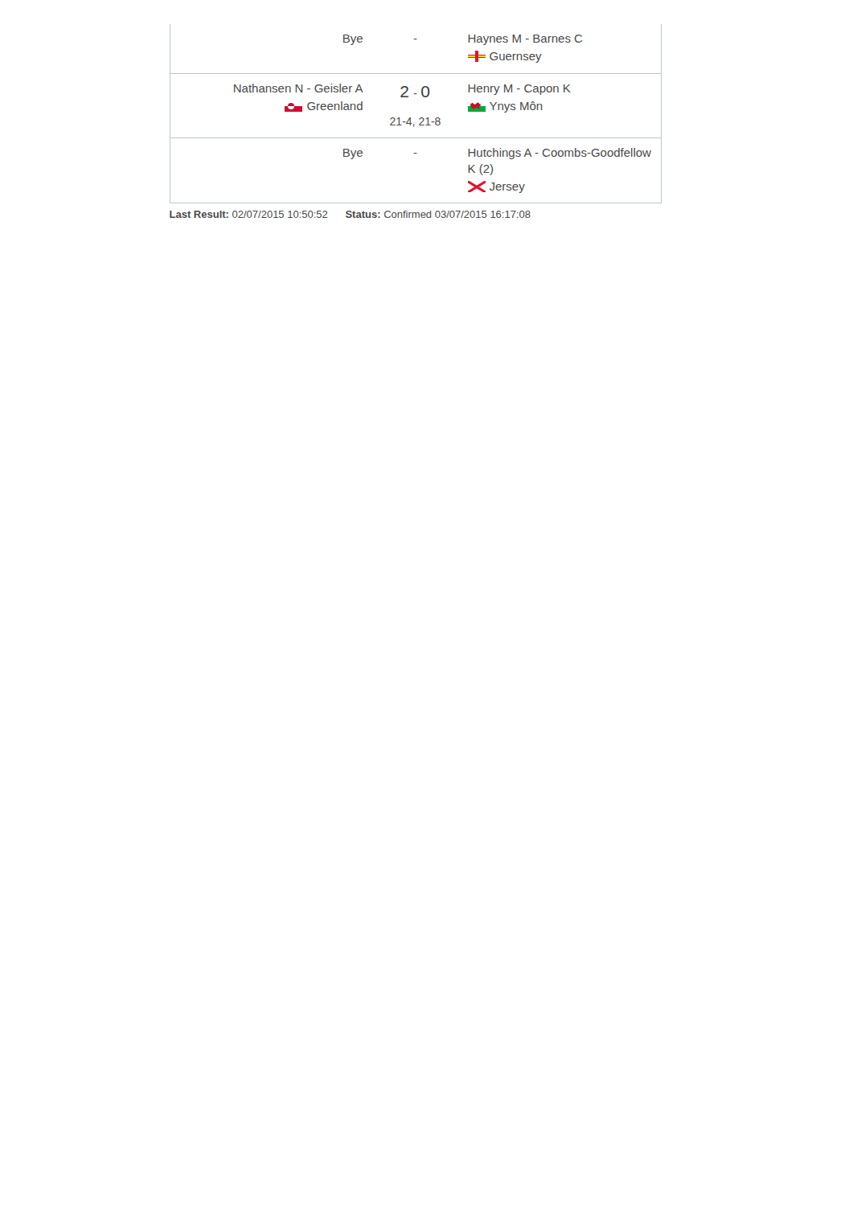| Bye | - | Haynes M - Barnes C Guernsey |
| Nathansen N - Geisler A Greenland | 2 - 0 21-4, 21-8 | Henry M - Capon K Ynys Môn |
| Bye | - | Hutchings A - Coombs-Goodfellow K (2) Jersey |
Last Result: 02/07/2015 10:50:52 Status: Confirmed 03/07/2015 16:17:08